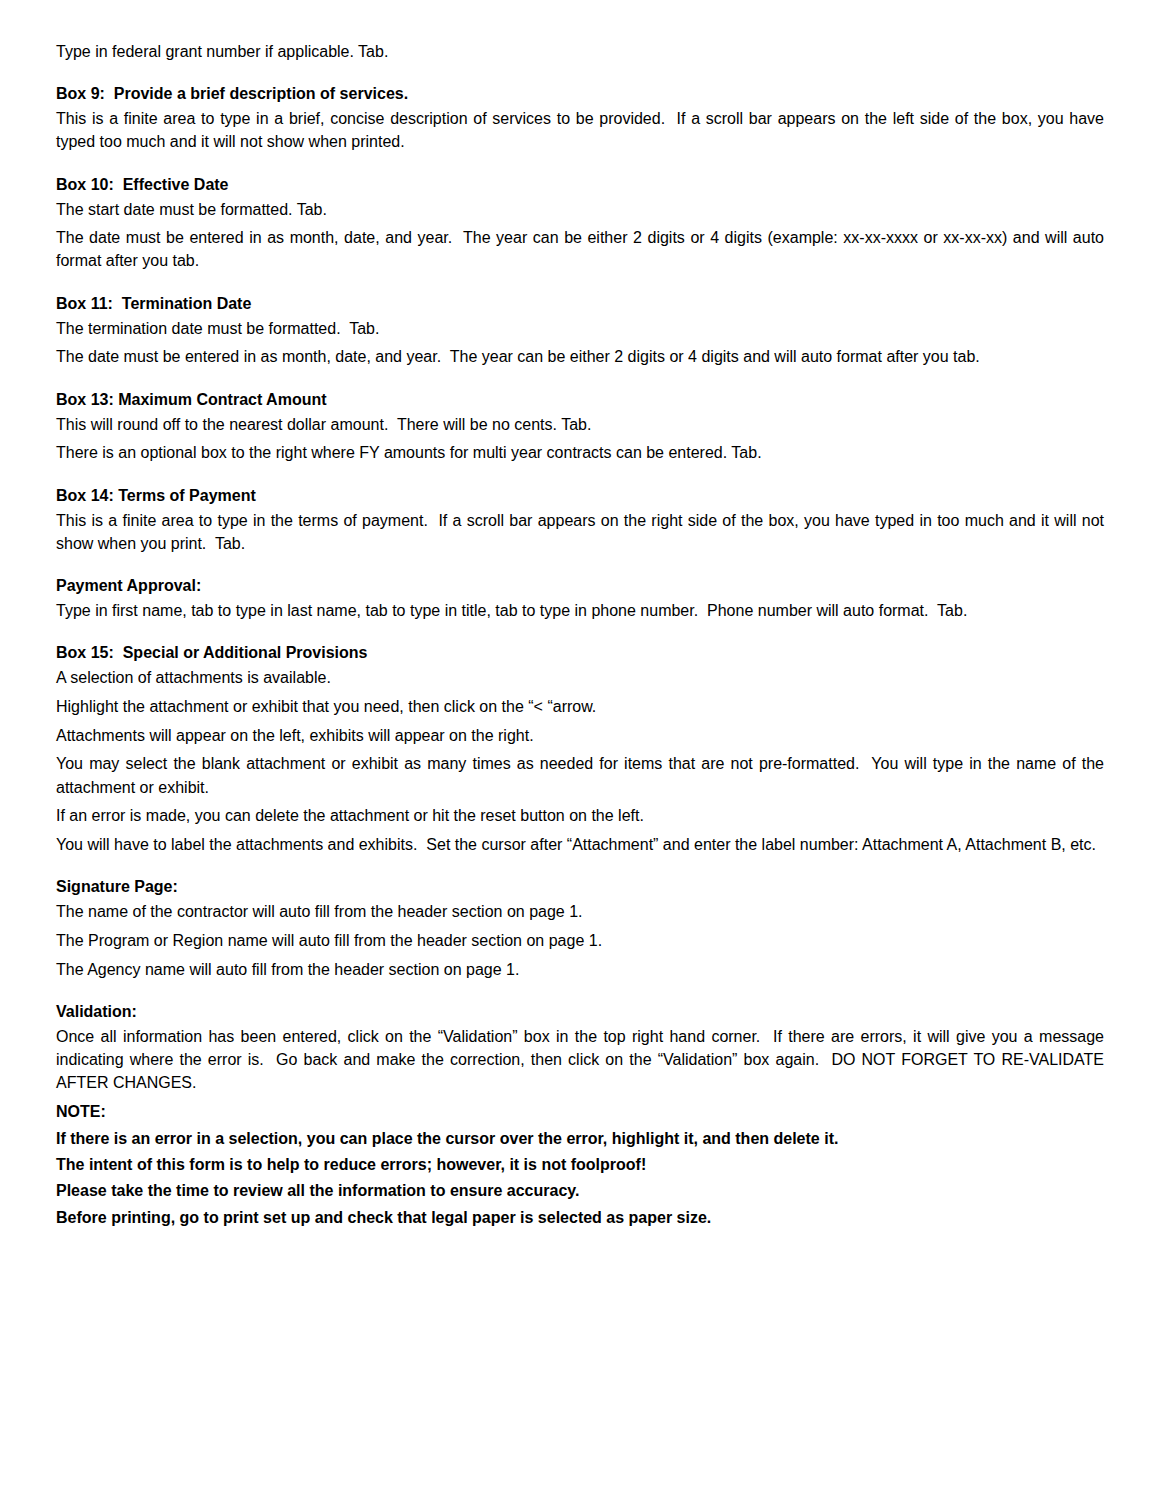Type in federal grant number if applicable. Tab.
Box 9: Provide a brief description of services.
This is a finite area to type in a brief, concise description of services to be provided. If a scroll bar appears on the left side of the box, you have typed too much and it will not show when printed.
Box 10: Effective Date
The start date must be formatted. Tab.
The date must be entered in as month, date, and year. The year can be either 2 digits or 4 digits (example: xx-xx-xxxx or xx-xx-xx) and will auto format after you tab.
Box 11: Termination Date
The termination date must be formatted. Tab.
The date must be entered in as month, date, and year. The year can be either 2 digits or 4 digits and will auto format after you tab.
Box 13: Maximum Contract Amount
This will round off to the nearest dollar amount. There will be no cents. Tab.
There is an optional box to the right where FY amounts for multi year contracts can be entered. Tab.
Box 14: Terms of Payment
This is a finite area to type in the terms of payment. If a scroll bar appears on the right side of the box, you have typed in too much and it will not show when you print. Tab.
Payment Approval:
Type in first name, tab to type in last name, tab to type in title, tab to type in phone number. Phone number will auto format. Tab.
Box 15: Special or Additional Provisions
A selection of attachments is available.
Highlight the attachment or exhibit that you need, then click on the “< “arrow.
Attachments will appear on the left, exhibits will appear on the right.
You may select the blank attachment or exhibit as many times as needed for items that are not pre-formatted. You will type in the name of the attachment or exhibit.
If an error is made, you can delete the attachment or hit the reset button on the left.
You will have to label the attachments and exhibits. Set the cursor after “Attachment” and enter the label number: Attachment A, Attachment B, etc.
Signature Page:
The name of the contractor will auto fill from the header section on page 1.
The Program or Region name will auto fill from the header section on page 1.
The Agency name will auto fill from the header section on page 1.
Validation:
Once all information has been entered, click on the “Validation” box in the top right hand corner. If there are errors, it will give you a message indicating where the error is. Go back and make the correction, then click on the “Validation” box again. DO NOT FORGET TO RE-VALIDATE AFTER CHANGES.
NOTE:
If there is an error in a selection, you can place the cursor over the error, highlight it, and then delete it.
The intent of this form is to help to reduce errors; however, it is not foolproof!
Please take the time to review all the information to ensure accuracy.
Before printing, go to print set up and check that legal paper is selected as paper size.